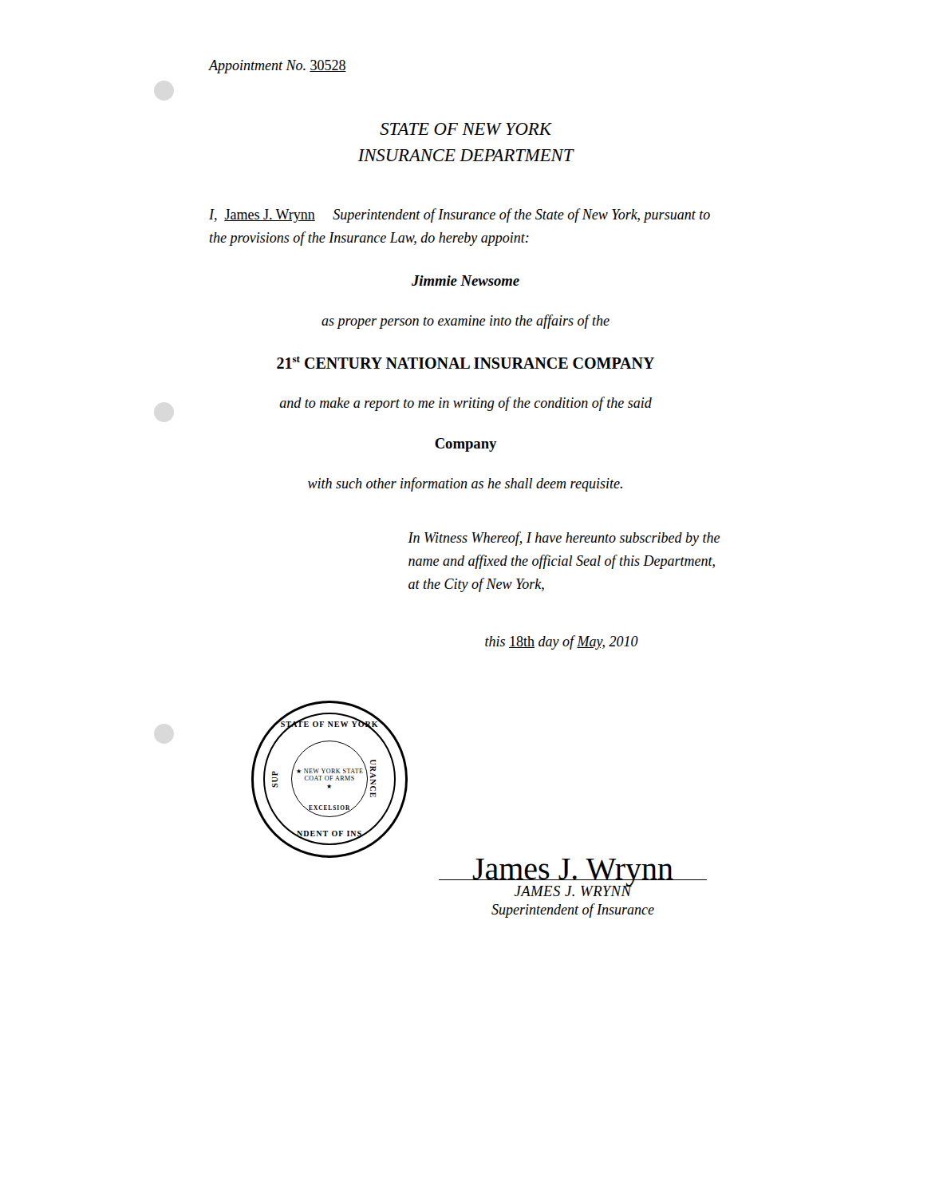Appointment No. 30528
STATE OF NEW YORK
INSURANCE DEPARTMENT
I, James J. Wrynn Superintendent of Insurance of the State of New York, pursuant to the provisions of the Insurance Law, do hereby appoint:
Jimmie Newsome
as proper person to examine into the affairs of the
21st CENTURY NATIONAL INSURANCE COMPANY
and to make a report to me in writing of the condition of the said
Company
with such other information as he shall deem requisite.
In Witness Whereof, I have hereunto subscribed by the name and affixed the official Seal of this Department, at the City of New York,
this 18th day of May, 2010
STATE OF NEW YORK
NDENT OF INS
SUP
URANCE
EXCELSIOR
★ NEW YORK STATE
COAT OF ARMS
★
James J. Wrynn
JAMES J. WRYNN
Superintendent of Insurance